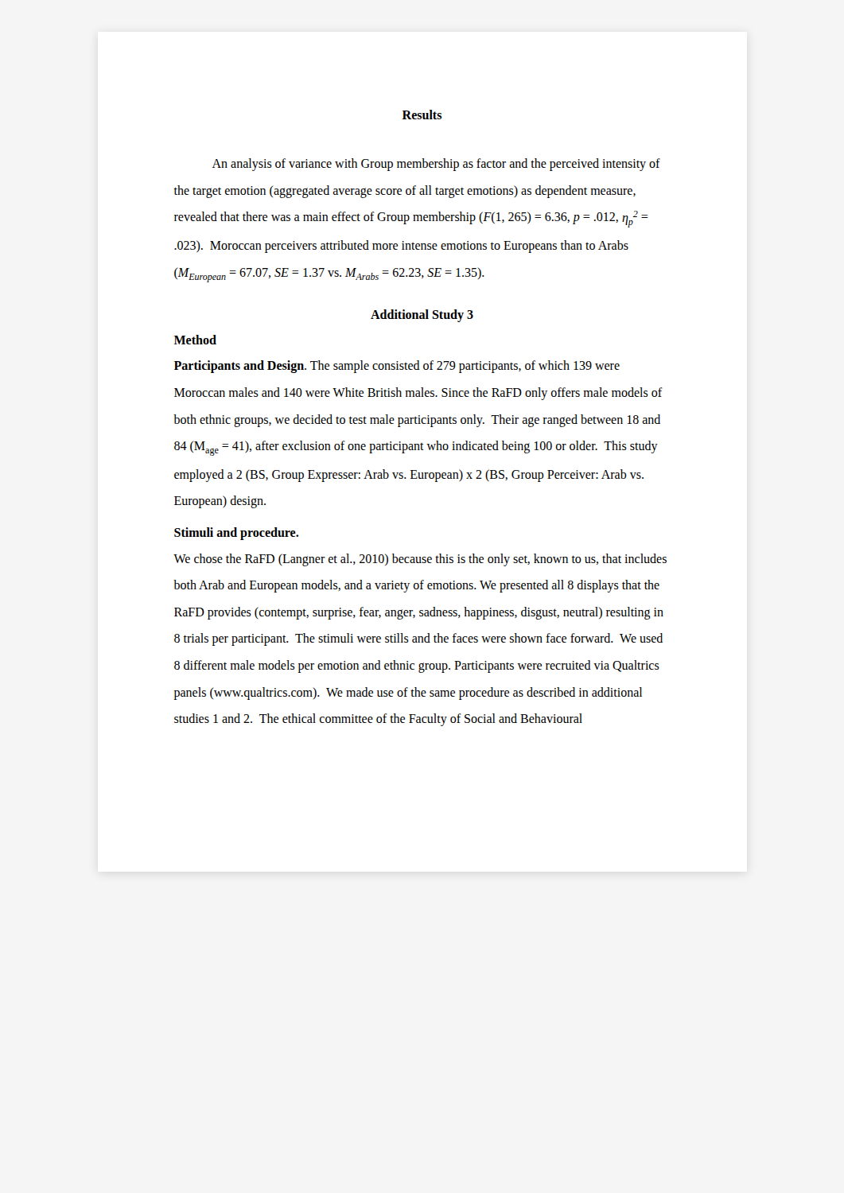Results
An analysis of variance with Group membership as factor and the perceived intensity of the target emotion (aggregated average score of all target emotions) as dependent measure, revealed that there was a main effect of Group membership (F(1, 265) = 6.36, p = .012, ηp2 = .023). Moroccan perceivers attributed more intense emotions to Europeans than to Arabs (MEuropean = 67.07, SE = 1.37 vs. MArabs = 62.23, SE = 1.35).
Additional Study 3
Method
Participants and Design. The sample consisted of 279 participants, of which 139 were Moroccan males and 140 were White British males. Since the RaFD only offers male models of both ethnic groups, we decided to test male participants only. Their age ranged between 18 and 84 (Mage = 41), after exclusion of one participant who indicated being 100 or older. This study employed a 2 (BS, Group Expresser: Arab vs. European) x 2 (BS, Group Perceiver: Arab vs. European) design.
Stimuli and procedure.
We chose the RaFD (Langner et al., 2010) because this is the only set, known to us, that includes both Arab and European models, and a variety of emotions. We presented all 8 displays that the RaFD provides (contempt, surprise, fear, anger, sadness, happiness, disgust, neutral) resulting in 8 trials per participant. The stimuli were stills and the faces were shown face forward. We used 8 different male models per emotion and ethnic group. Participants were recruited via Qualtrics panels (www.qualtrics.com). We made use of the same procedure as described in additional studies 1 and 2. The ethical committee of the Faculty of Social and Behavioural